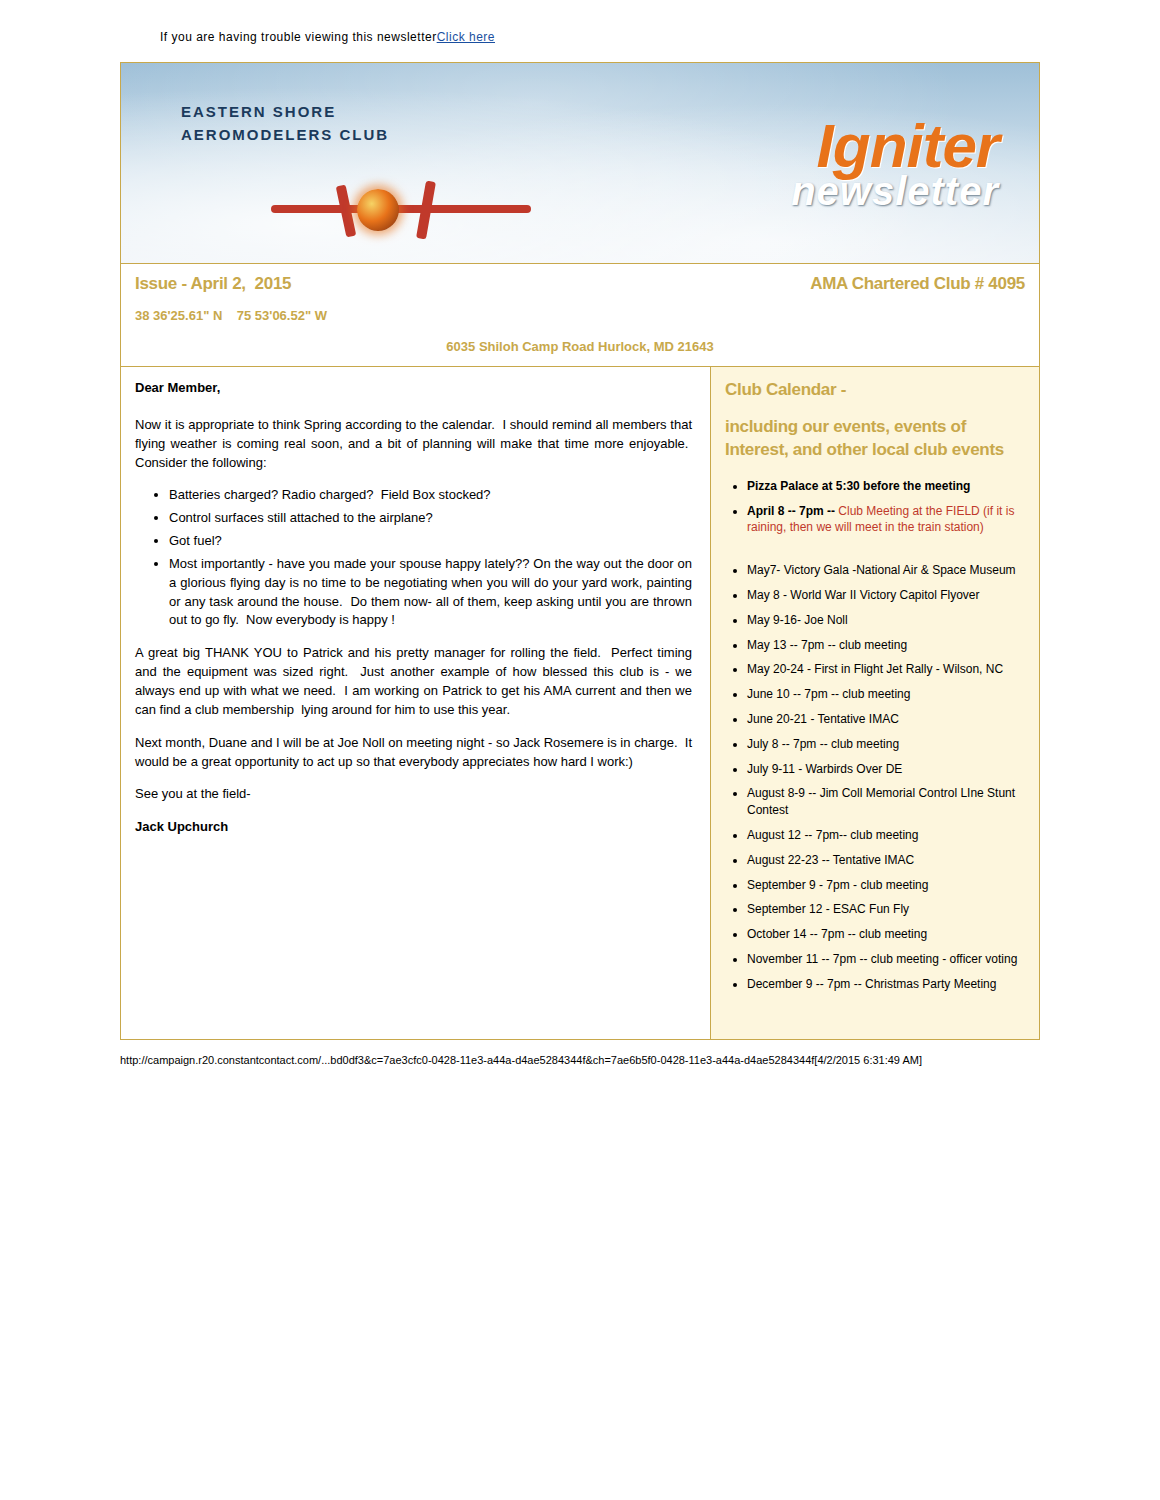If you are having trouble viewing this newsletterClick here
Eastern Shore
Aeromodelers Club
Igniter
newsletter
Issue - April 2, 2015 AMA Chartered Club # 4095
38 36'25.61" N 75 53'06.52" W
6035 Shiloh Camp Road Hurlock, MD 21643
Dear Member,
Now it is appropriate to think Spring according to the calendar. I should remind all members that flying weather is coming real soon, and a bit of planning will make that time more enjoyable. Consider the following:
Batteries charged? Radio charged? Field Box stocked?
Control surfaces still attached to the airplane?
Got fuel?
Most importantly - have you made your spouse happy lately?? On the way out the door on a glorious flying day is no time to be negotiating when you will do your yard work, painting or any task around the house. Do them now- all of them, keep asking until you are thrown out to go fly. Now everybody is happy !
A great big THANK YOU to Patrick and his pretty manager for rolling the field. Perfect timing and the equipment was sized right. Just another example of how blessed this club is - we always end up with what we need. I am working on Patrick to get his AMA current and then we can find a club membership lying around for him to use this year.
Next month, Duane and I will be at Joe Noll on meeting night - so Jack Rosemere is in charge. It would be a great opportunity to act up so that everybody appreciates how hard I work:)
See you at the field-
Jack Upchurch
Club Calendar - including our events, events of Interest, and other local club events
Pizza Palace at 5:30 before the meeting
April 8 -- 7pm -- Club Meeting at the FIELD (if it is raining, then we will meet in the train station)
May7- Victory Gala -National Air & Space Museum
May 8 - World War II Victory Capitol Flyover
May 9-16- Joe Noll
May 13 -- 7pm -- club meeting
May 20-24 - First in Flight Jet Rally - Wilson, NC
June 10 -- 7pm -- club meeting
June 20-21 - Tentative IMAC
July 8 -- 7pm -- club meeting
July 9-11 - Warbirds Over DE
August 8-9 -- Jim Coll Memorial Control LIne Stunt Contest
August 12 -- 7pm-- club meeting
August 22-23 -- Tentative IMAC
September 9 - 7pm - club meeting
September 12 - ESAC Fun Fly
October 14 -- 7pm -- club meeting
November 11 -- 7pm -- club meeting - officer voting
December 9 -- 7pm -- Christmas Party Meeting
http://campaign.r20.constantcontact.com/...bd0df3&c=7ae3cfc0-0428-11e3-a44a-d4ae5284344f&ch=7ae6b5f0-0428-11e3-a44a-d4ae5284344f[4/2/2015 6:31:49 AM]